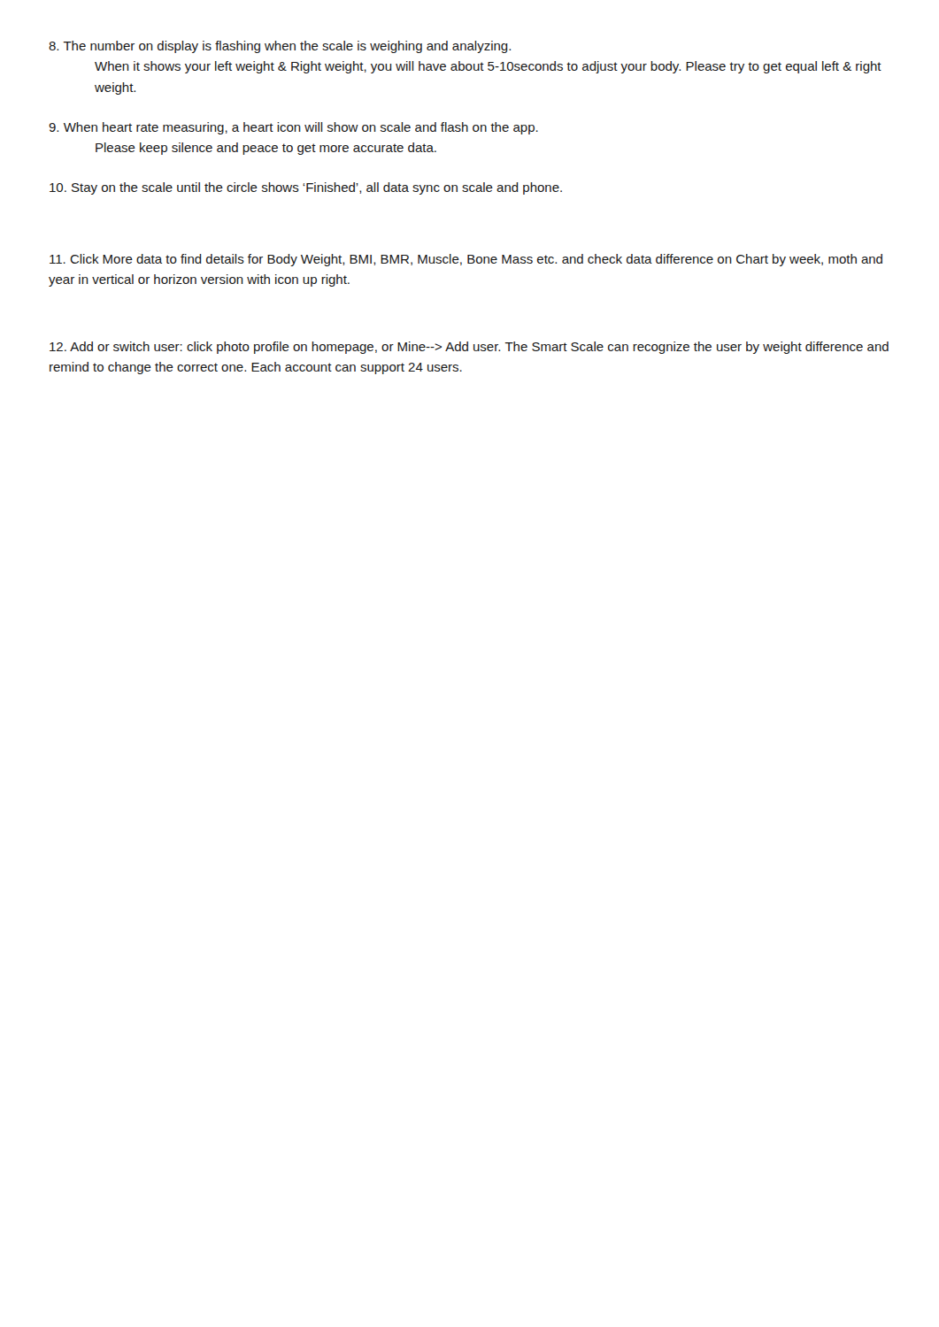8. The number on display is flashing when the scale is weighing and analyzing. When it shows your left weight & Right weight, you will have about 5-10seconds to adjust your body. Please try to get equal left & right weight.
9. When heart rate measuring, a heart icon will show on scale and flash on the app. Please keep silence and peace to get more accurate data.
10. Stay on the scale until the circle shows ‘Finished’, all data sync on scale and phone.
11. Click More data to find details for Body Weight, BMI, BMR, Muscle, Bone Mass etc. and check data difference on Chart by week, moth and year in vertical or horizon version with icon up right.
12. Add or switch user: click photo profile on homepage, or Mine--> Add user. The Smart Scale can recognize the user by weight difference and remind to change the correct one. Each account can support 24 users.